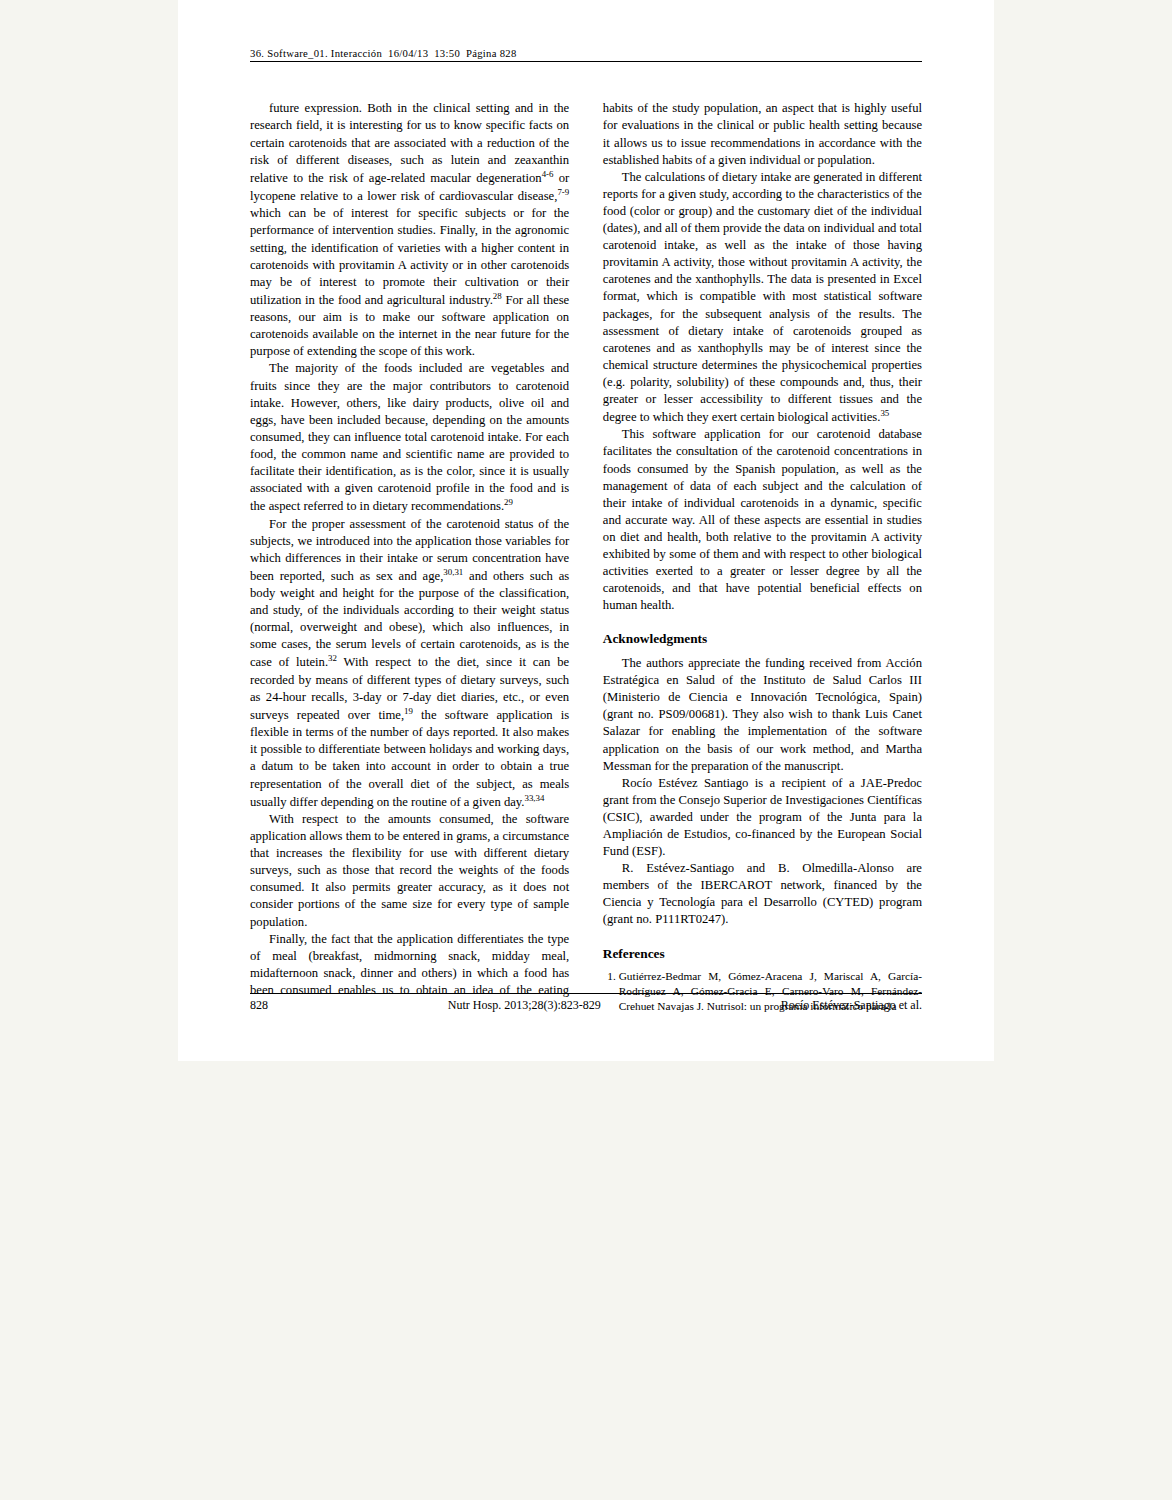36. Software_01. Interacción 16/04/13 13:50 Página 828
future expression. Both in the clinical setting and in the research field, it is interesting for us to know specific facts on certain carotenoids that are associated with a reduction of the risk of different diseases, such as lutein and zeaxanthin relative to the risk of age-related macular degeneration4-6 or lycopene relative to a lower risk of cardiovascular disease,7-9 which can be of interest for specific subjects or for the performance of intervention studies. Finally, in the agronomic setting, the identification of varieties with a higher content in carotenoids with provitamin A activity or in other carotenoids may be of interest to promote their cultivation or their utilization in the food and agricultural industry.28 For all these reasons, our aim is to make our software application on carotenoids available on the internet in the near future for the purpose of extending the scope of this work.
The majority of the foods included are vegetables and fruits since they are the major contributors to carotenoid intake. However, others, like dairy products, olive oil and eggs, have been included because, depending on the amounts consumed, they can influence total carotenoid intake. For each food, the common name and scientific name are provided to facilitate their identification, as is the color, since it is usually associated with a given carotenoid profile in the food and is the aspect referred to in dietary recommendations.29
For the proper assessment of the carotenoid status of the subjects, we introduced into the application those variables for which differences in their intake or serum concentration have been reported, such as sex and age,30,31 and others such as body weight and height for the purpose of the classification, and study, of the individuals according to their weight status (normal, overweight and obese), which also influences, in some cases, the serum levels of certain carotenoids, as is the case of lutein.32 With respect to the diet, since it can be recorded by means of different types of dietary surveys, such as 24-hour recalls, 3-day or 7-day diet diaries, etc., or even surveys repeated over time,19 the software application is flexible in terms of the number of days reported. It also makes it possible to differentiate between holidays and working days, a datum to be taken into account in order to obtain a true representation of the overall diet of the subject, as meals usually differ depending on the routine of a given day.33,34
With respect to the amounts consumed, the software application allows them to be entered in grams, a circumstance that increases the flexibility for use with different dietary surveys, such as those that record the weights of the foods consumed. It also permits greater accuracy, as it does not consider portions of the same size for every type of sample population.
Finally, the fact that the application differentiates the type of meal (breakfast, midmorning snack, midday meal, midafternoon snack, dinner and others) in which a food has been consumed enables us to obtain an idea of the eating habits of the study population, an aspect that is highly useful for evaluations in the clinical or public health setting because it allows us to issue recommendations in accordance with the established habits of a given individual or population.
The calculations of dietary intake are generated in different reports for a given study, according to the characteristics of the food (color or group) and the customary diet of the individual (dates), and all of them provide the data on individual and total carotenoid intake, as well as the intake of those having provitamin A activity, those without provitamin A activity, the carotenes and the xanthophylls. The data is presented in Excel format, which is compatible with most statistical software packages, for the subsequent analysis of the results. The assessment of dietary intake of carotenoids grouped as carotenes and as xanthophylls may be of interest since the chemical structure determines the physicochemical properties (e.g. polarity, solubility) of these compounds and, thus, their greater or lesser accessibility to different tissues and the degree to which they exert certain biological activities.35
This software application for our carotenoid database facilitates the consultation of the carotenoid concentrations in foods consumed by the Spanish population, as well as the management of data of each subject and the calculation of their intake of individual carotenoids in a dynamic, specific and accurate way. All of these aspects are essential in studies on diet and health, both relative to the provitamin A activity exhibited by some of them and with respect to other biological activities exerted to a greater or lesser degree by all the carotenoids, and that have potential beneficial effects on human health.
Acknowledgments
The authors appreciate the funding received from Acción Estratégica en Salud of the Instituto de Salud Carlos III (Ministerio de Ciencia e Innovación Tecnológica, Spain) (grant no. PS09/00681). They also wish to thank Luis Canet Salazar for enabling the implementation of the software application on the basis of our work method, and Martha Messman for the preparation of the manuscript.
Rocío Estévez Santiago is a recipient of a JAE-Predoc grant from the Consejo Superior de Investigaciones Científicas (CSIC), awarded under the program of the Junta para la Ampliación de Estudios, co-financed by the European Social Fund (ESF).
R. Estévez-Santiago and B. Olmedilla-Alonso are members of the IBERCAROT network, financed by the Ciencia y Tecnología para el Desarrollo (CYTED) program (grant no. P111RT0247).
References
Gutiérrez-Bedmar M, Gómez-Aracena J, Mariscal A, García-Rodríguez A, Gómez-Gracia E, Carnero-Varo M, Fernández-Crehuet Navajas J. Nutrisol: un programa informático para la
828
Nutr Hosp. 2013;28(3):823-829
Rocío Estévez-Santiago et al.